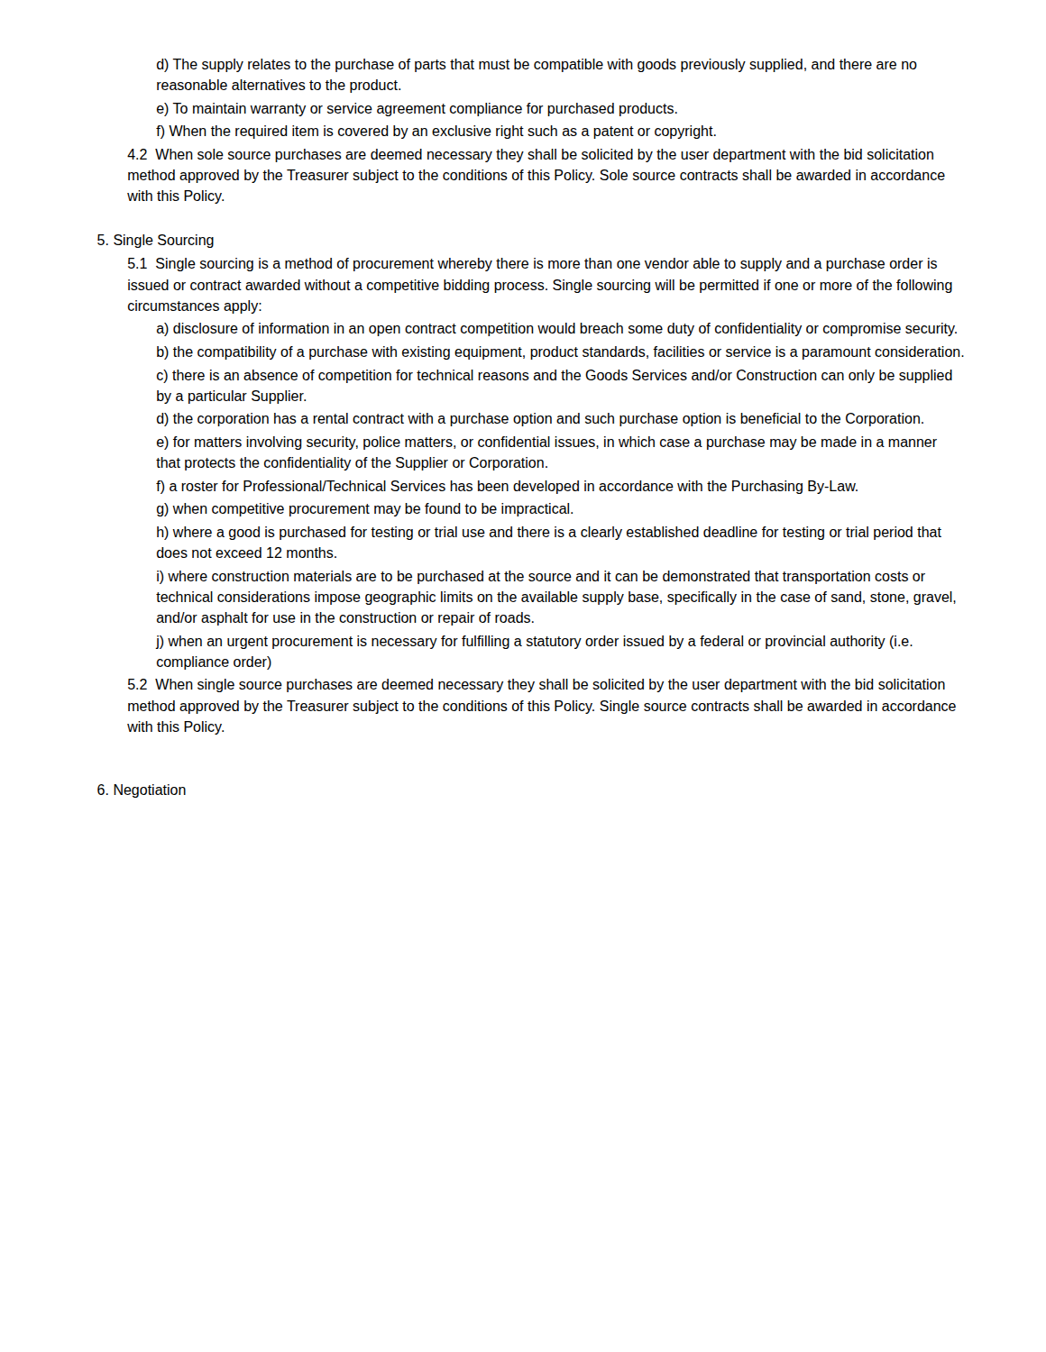d) The supply relates to the purchase of parts that must be compatible with goods previously supplied, and there are no reasonable alternatives to the product.
e) To maintain warranty or service agreement compliance for purchased products.
f) When the required item is covered by an exclusive right such as a patent or copyright.
4.2 When sole source purchases are deemed necessary they shall be solicited by the user department with the bid solicitation method approved by the Treasurer subject to the conditions of this Policy. Sole source contracts shall be awarded in accordance with this Policy.
5. Single Sourcing
5.1 Single sourcing is a method of procurement whereby there is more than one vendor able to supply and a purchase order is issued or contract awarded without a competitive bidding process. Single sourcing will be permitted if one or more of the following circumstances apply:
a) disclosure of information in an open contract competition would breach some duty of confidentiality or compromise security.
b) the compatibility of a purchase with existing equipment, product standards, facilities or service is a paramount consideration.
c) there is an absence of competition for technical reasons and the Goods Services and/or Construction can only be supplied by a particular Supplier.
d) the corporation has a rental contract with a purchase option and such purchase option is beneficial to the Corporation.
e) for matters involving security, police matters, or confidential issues, in which case a purchase may be made in a manner that protects the confidentiality of the Supplier or Corporation.
f) a roster for Professional/Technical Services has been developed in accordance with the Purchasing By-Law.
g) when competitive procurement may be found to be impractical.
h) where a good is purchased for testing or trial use and there is a clearly established deadline for testing or trial period that does not exceed 12 months.
i) where construction materials are to be purchased at the source and it can be demonstrated that transportation costs or technical considerations impose geographic limits on the available supply base, specifically in the case of sand, stone, gravel, and/or asphalt for use in the construction or repair of roads.
j) when an urgent procurement is necessary for fulfilling a statutory order issued by a federal or provincial authority (i.e. compliance order)
5.2 When single source purchases are deemed necessary they shall be solicited by the user department with the bid solicitation method approved by the Treasurer subject to the conditions of this Policy. Single source contracts shall be awarded in accordance with this Policy.
6. Negotiation